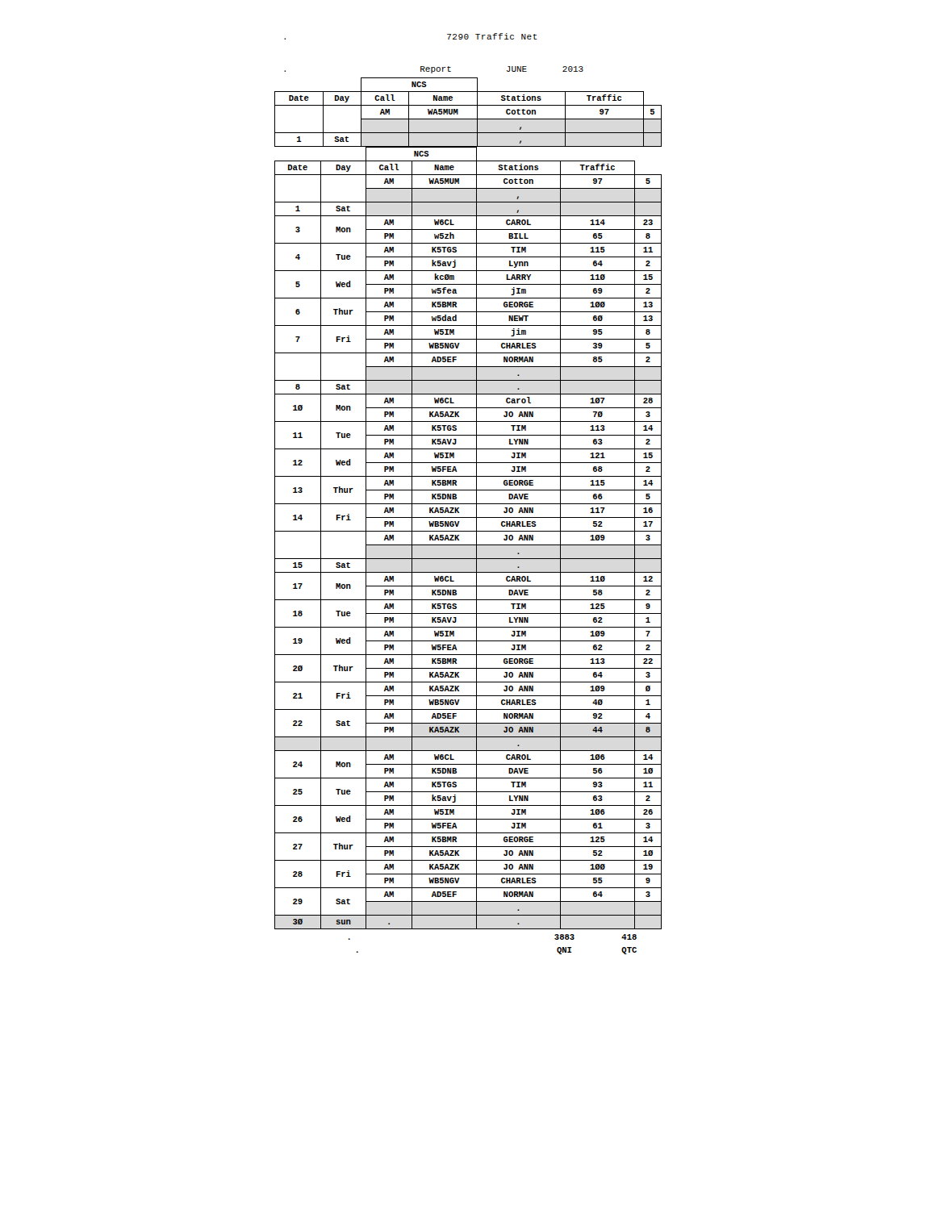.
7290 Traffic Net
.
Report JUNE 2013
| | | NCS | | |
| Date | Day | Call | Name | Stations | Traffic |
| | | AM | WA5MUM | Cotton | 97 | 5 |
| | | , | | |
| 1 | Sat | | | , | | |
| | | NCS | | |
| Date | Day | Call | Name | Stations | Traffic |
| | | AM | WA5MUM | Cotton | 97 | 5 |
| | | , | | |
| 1 | Sat | | | , | | |
| 3 | Mon | AM | W6CL | CAROL | 114 | 23 |
| PM | w5zh | BILL | 65 | 8 |
| 4 | Tue | AM | K5TGS | TIM | 115 | 11 |
| PM | k5avj | Lynn | 64 | 2 |
| 5 | Wed | AM | kcØm | LARRY | 11Ø | 15 |
| PM | w5fea | jIm | 69 | 2 |
| 6 | Thur | AM | K5BMR | GEORGE | 1ØØ | 13 |
| PM | w5dad | NEWT | 6Ø | 13 |
| 7 | Fri | AM | W5IM | jim | 95 | 8 |
| PM | WB5NGV | CHARLES | 39 | 5 |
| | | AM | AD5EF | NORMAN | 85 | 2 |
| | | . | | |
| 8 | Sat | | | . | | |
| 1Ø | Mon | AM | W6CL | Carol | 1Ø7 | 28 |
| PM | KA5AZK | JO ANN | 7Ø | 3 |
| 11 | Tue | AM | K5TGS | TIM | 113 | 14 |
| PM | K5AVJ | LYNN | 63 | 2 |
| 12 | Wed | AM | W5IM | JIM | 121 | 15 |
| PM | W5FEA | JIM | 68 | 2 |
| 13 | Thur | AM | K5BMR | GEORGE | 115 | 14 |
| PM | K5DNB | DAVE | 66 | 5 |
| 14 | Fri | AM | KA5AZK | JO ANN | 117 | 16 |
| PM | WB5NGV | CHARLES | 52 | 17 |
| | | AM | KA5AZK | JO ANN | 1Ø9 | 3 |
| | | . | | |
| 15 | Sat | | | . | | |
| 17 | Mon | AM | W6CL | CAROL | 11Ø | 12 |
| PM | K5DNB | DAVE | 58 | 2 |
| 18 | Tue | AM | K5TGS | TIM | 125 | 9 |
| PM | K5AVJ | LYNN | 62 | 1 |
| 19 | Wed | AM | W5IM | JIM | 1Ø9 | 7 |
| PM | W5FEA | JIM | 62 | 2 |
| 2Ø | Thur | AM | K5BMR | GEORGE | 113 | 22 |
| PM | KA5AZK | JO ANN | 64 | 3 |
| 21 | Fri | AM | KA5AZK | JO ANN | 1Ø9 | Ø |
| PM | WB5NGV | CHARLES | 4Ø | 1 |
| 22 | Sat | AM | AD5EF | NORMAN | 92 | 4 |
| PM | KA5AZK | JO ANN | 44 | 8 |
| | | | | . | | |
| 24 | Mon | AM | W6CL | CAROL | 1Ø6 | 14 |
| PM | K5DNB | DAVE | 56 | 1Ø |
| 25 | Tue | AM | K5TGS | TIM | 93 | 11 |
| PM | k5avj | LYNN | 63 | 2 |
| 26 | Wed | AM | W5IM | JIM | 1Ø6 | 26 |
| PM | W5FEA | JIM | 61 | 3 |
| 27 | Thur | AM | K5BMR | GEORGE | 125 | 14 |
| PM | KA5AZK | JO ANN | 52 | 1Ø |
| 28 | Fri | AM | KA5AZK | JO ANN | 1ØØ | 19 |
| PM | WB5NGV | CHARLES | 55 | 9 |
| 29 | Sat | AM | AD5EF | NORMAN | 64 | 3 |
| | | . | | |
| 3Ø | sun | . | | . | | |
| | . | | | 3883 | 418 |
| | . | | | QNI | QTC |